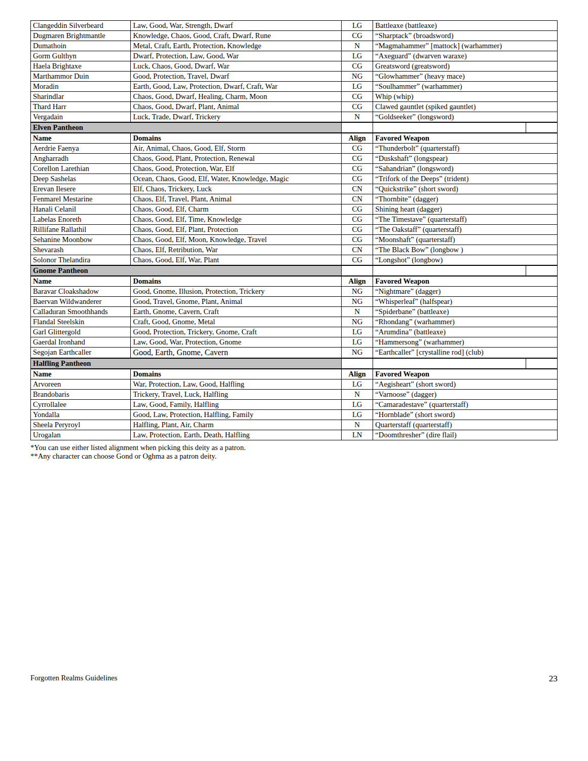| Clangeddin Silverbeard | Law, Good, War, Strength, Dwarf | LG | Battleaxe (battleaxe) |
| Dugmaren Brightmantle | Knowledge, Chaos, Good, Craft, Dwarf, Rune | CG | “Sharptack” (broadsword) |
| Dumathoin | Metal, Craft, Earth, Protection, Knowledge | N | “Magmahammer” [mattock] (warhammer) |
| Gorm Gulthyn | Dwarf, Protection, Law, Good, War | LG | “Axeguard” (dwarven waraxe) |
| Haela Brightaxe | Luck, Chaos, Good, Dwarf, War | CG | Greatsword (greatsword) |
| Marthammor Duin | Good, Protection, Travel, Dwarf | NG | “Glowhammer” (heavy mace) |
| Moradin | Earth, Good, Law, Protection, Dwarf, Craft, War | LG | “Soulhammer” (warhammer) |
| Sharindlar | Chaos, Good, Dwarf, Healing, Charm, Moon | CG | Whip (whip) |
| Thard Harr | Chaos, Good, Dwarf, Plant, Animal | CG | Clawed gauntlet (spiked gauntlet) |
| Vergadain | Luck, Trade, Dwarf, Trickery | N | “Goldseeker” (longsword) |
| Elven Pantheon | | | |
| Name | Domains | Align | Favored Weapon |
| Aerdrie Faenya | Air, Animal, Chaos, Good, Elf, Storm | CG | “Thunderbolt” (quarterstaff) |
| Angharradh | Chaos, Good, Plant, Protection, Renewal | CG | “Duskshaft” (longspear) |
| Corellon Larethian | Chaos, Good, Protection, War, Elf | CG | “Sahandrian” (longsword) |
| Deep Sashelas | Ocean, Chaos, Good, Elf, Water, Knowledge, Magic | CG | “Trifork of the Deeps” (trident) |
| Erevan Ilesere | Elf, Chaos, Trickery, Luck | CN | “Quickstrike” (short sword) |
| Fenmarel Mestarine | Chaos, Elf, Travel, Plant, Animal | CN | “Thornbite” (dagger) |
| Hanali Celanil | Chaos, Good, Elf, Charm | CG | Shining heart (dagger) |
| Labelas Enoreth | Chaos, Good, Elf, Time, Knowledge | CG | “The Timestave” (quarterstaff) |
| Rillifane Rallathil | Chaos, Good, Elf, Plant, Protection | CG | “The Oakstaff” (quarterstaff) |
| Sehanine Moonbow | Chaos, Good, Elf, Moon, Knowledge, Travel | CG | “Moonshaft” (quarterstaff) |
| Shevarash | Chaos, Elf, Retribution, War | CN | “The Black Bow” (longbow ) |
| Solonor Thelandira | Chaos, Good, Elf, War, Plant | CG | “Longshot” (longbow) |
| Gnome Pantheon | | | |
| Name | Domains | Align | Favored Weapon |
| Baravar Cloakshadow | Good, Gnome, Illusion, Protection, Trickery | NG | “Nightmare” (dagger) |
| Baervan Wildwanderer | Good, Travel, Gnome, Plant, Animal | NG | “Whisperleaf” (halfspear) |
| Calladuran Smoothhands | Earth, Gnome, Cavern, Craft | N | “Spiderbane” (battleaxe) |
| Flandal Steelskin | Craft, Good, Gnome, Metal | NG | “Rhondang” (warhammer) |
| Garl Glittergold | Good, Protection, Trickery, Gnome, Craft | LG | “Arumdina” (battleaxe) |
| Gaerdal Ironhand | Law, Good, War, Protection, Gnome | LG | “Hammersong” (warhammer) |
| Segojan Earthcaller | Good, Earth, Gnome, Cavern | NG | “Earthcaller” [crystalline rod] (club) |
| Halfling Pantheon | | | |
| Name | Domains | Align | Favored Weapon |
| Arvoreen | War, Protection, Law, Good, Halfling | LG | “Aegisheart” (short sword) |
| Brandobaris | Trickery, Travel, Luck, Halfling | N | “Varnoose” (dagger) |
| Cyrrollalee | Law, Good, Family, Halfling | LG | “Camaradestave” (quarterstaff) |
| Yondalla | Good, Law, Protection, Halfling, Family | LG | “Hornblade” (short sword) |
| Sheela Peryroyl | Halfling, Plant, Air, Charm | N | Quarterstaff (quarterstaff) |
| Urogalan | Law, Protection, Earth, Death, Halfling | LN | “Doomthresher” (dire flail) |
*You can use either listed alignment when picking this deity as a patron.
**Any character can choose Gond or Oghma as a patron deity.
Forgotten Realms Guidelines 23